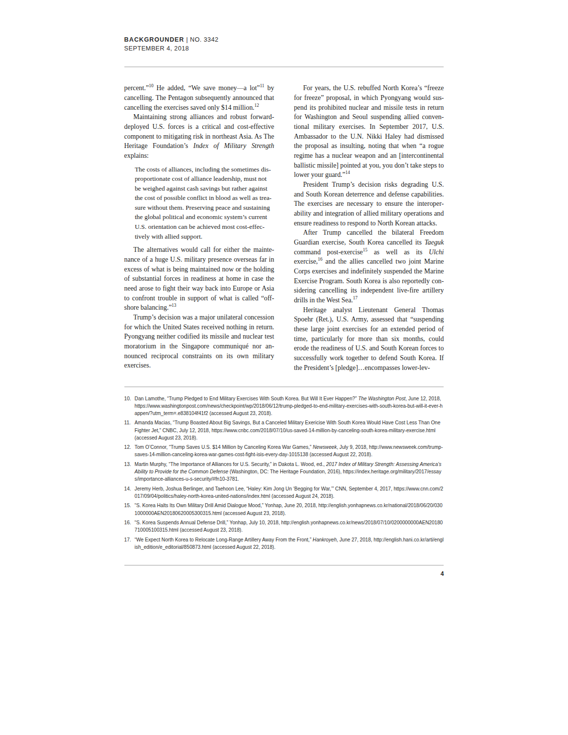BACKGROUNDER | NO. 3342
SEPTEMBER 4, 2018
percent.”10 He added, “We save money—a lot”11 by cancelling. The Pentagon subsequently announced that cancelling the exercises saved only $14 million.12
Maintaining strong alliances and robust forward-deployed U.S. forces is a critical and cost-effective component to mitigating risk in northeast Asia. As The Heritage Foundation’s Index of Military Strength explains:
The costs of alliances, including the sometimes disproportionate cost of alliance leadership, must not be weighed against cash savings but rather against the cost of possible conflict in blood as well as treasure without them. Preserving peace and sustaining the global political and economic system’s current U.S. orientation can be achieved most cost-effectively with allied support.
The alternatives would call for either the maintenance of a huge U.S. military presence overseas far in excess of what is being maintained now or the holding of substantial forces in readiness at home in case the need arose to fight their way back into Europe or Asia to confront trouble in support of what is called “offshore balancing.”13
Trump’s decision was a major unilateral concession for which the United States received nothing in return. Pyongyang neither codified its missile and nuclear test moratorium in the Singapore communiqué nor announced reciprocal constraints on its own military exercises.
For years, the U.S. rebuffed North Korea’s “freeze for freeze” proposal, in which Pyongyang would suspend its prohibited nuclear and missile tests in return for Washington and Seoul suspending allied conventional military exercises. In September 2017, U.S. Ambassador to the U.N. Nikki Haley had dismissed the proposal as insulting, noting that when “a rogue regime has a nuclear weapon and an [intercontinental ballistic missile] pointed at you, you don’t take steps to lower your guard.”14
President Trump’s decision risks degrading U.S. and South Korean deterrence and defense capabilities. The exercises are necessary to ensure the interoperability and integration of allied military operations and ensure readiness to respond to North Korean attacks.
After Trump cancelled the bilateral Freedom Guardian exercise, South Korea cancelled its Taeguk command post-exercise15 as well as its Ulchi exercise,16 and the allies cancelled two joint Marine Corps exercises and indefinitely suspended the Marine Exercise Program. South Korea is also reportedly considering cancelling its independent live-fire artillery drills in the West Sea.17
Heritage analyst Lieutenant General Thomas Spoehr (Ret.), U.S. Army, assessed that “suspending these large joint exercises for an extended period of time, particularly for more than six months, could erode the readiness of U.S. and South Korean forces to successfully work together to defend South Korea. If the President’s [pledge]…encompasses lower-lev-
10. Dan Lamothe, “Trump Pledged to End Military Exercises With South Korea. But Will It Ever Happen?” The Washington Post, June 12, 2018, https://www.washingtonpost.com/news/checkpoint/wp/2018/06/12/trump-pledged-to-end-military-exercises-with-south-korea-but-will-it-ever-happen/?utm_term=.e838104f41f2 (accessed August 23, 2018).
11. Amanda Macias, “Trump Boasted About Big Savings, But a Canceled Military Exericise With South Korea Would Have Cost Less Than One Fighter Jet,” CNBC, July 12, 2018, https://www.cnbc.com/2018/07/10/us-saved-14-million-by-canceling-south-korea-military-exercise.html (accessed August 23, 2018).
12. Tom O’Connor, “Trump Saves U.S. $14 Million by Canceling Korea War Games,” Newsweek, July 9, 2018, http://www.newsweek.com/trump-saves-14-million-canceling-korea-war-games-cost-fight-isis-every-day-1015138 (accessed August 22, 2018).
13. Martin Murphy, “The Importance of Alliances for U.S. Security,” in Dakota L. Wood, ed., 2017 Index of Military Strength: Assessing America’s Ability to Provide for the Common Defense (Washington, DC: The Heritage Foundation, 2016), https://index.heritage.org/military/2017/essays/importance-alliances-u-s-security/#fn10-3781.
14. Jeremy Herb, Joshua Berlinger, and Taehoon Lee, “Haley: Kim Jong Un ‘Begging for War,’” CNN, September 4, 2017, https://www.cnn.com/2017/09/04/politics/haley-north-korea-united-nations/index.html (accessed August 24, 2018).
15.“S. Korea Halts Its Own Military Drill Amid Dialogue Mood,” Yonhap, June 20, 2018, http://english.yonhapnews.co.kr/national/2018/06/20/0301000000AEN20180620005300315.html (accessed August 23, 2018).
16.“S. Korea Suspends Annual Defense Drill,” Yonhap, July 10, 2018, http://english.yonhapnews.co.kr/news/2018/07/10/0200000000AEN20180710005100315.html (accessed August 23, 2018).
17.“We Expect North Korea to Relocate Long-Range Artillery Away From the Front,” Hankroyeh, June 27, 2018, http://english.hani.co.kr/arti/english_edition/e_editorial/850873.html (accessed August 22, 2018).
4